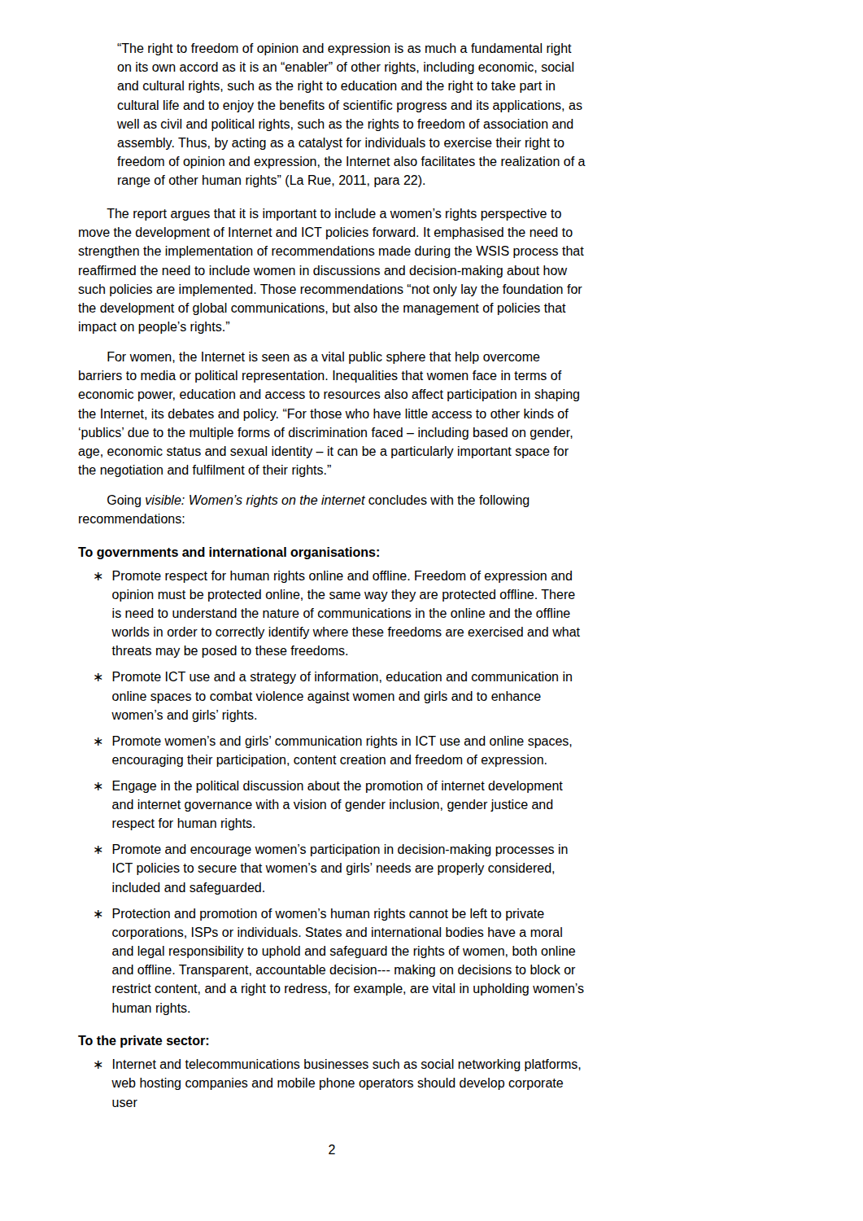“The right to freedom of opinion and expression is as much a fundamental right on its own accord as it is an “enabler” of other rights, including economic, social and cultural rights, such as the right to education and the right to take part in cultural life and to enjoy the benefits of scientific progress and its applications, as well as civil and political rights, such as the rights to freedom of association and assembly. Thus, by acting as a catalyst for individuals to exercise their right to freedom of opinion and expression, the Internet also facilitates the realization of a range of other human rights” (La Rue, 2011, para 22).
The report argues that it is important to include a women’s rights perspective to move the development of Internet and ICT policies forward. It emphasised the need to strengthen the implementation of recommendations made during the WSIS process that reaffirmed the need to include women in discussions and decision-making about how such policies are implemented. Those recommendations “not only lay the foundation for the development of global communications, but also the management of policies that impact on people’s rights.”
For women, the Internet is seen as a vital public sphere that help overcome barriers to media or political representation. Inequalities that women face in terms of economic power, education and access to resources also affect participation in shaping the Internet, its debates and policy. “For those who have little access to other kinds of ‘publics’ due to the multiple forms of discrimination faced – including based on gender, age, economic status and sexual identity – it can be a particularly important space for the negotiation and fulfilment of their rights.”
Going visible: Women’s rights on the internet concludes with the following recommendations:
To governments and international organisations:
Promote respect for human rights online and offline. Freedom of expression and opinion must be protected online, the same way they are protected offline. There is need to understand the nature of communications in the online and the offline worlds in order to correctly identify where these freedoms are exercised and what threats may be posed to these freedoms.
Promote ICT use and a strategy of information, education and communication in online spaces to combat violence against women and girls and to enhance women’s and girls’ rights.
Promote women’s and girls’ communication rights in ICT use and online spaces, encouraging their participation, content creation and freedom of expression.
Engage in the political discussion about the promotion of internet development and internet governance with a vision of gender inclusion, gender justice and respect for human rights.
Promote and encourage women’s participation in decision-making processes in ICT policies to secure that women’s and girls’ needs are properly considered, included and safeguarded.
Protection and promotion of women’s human rights cannot be left to private corporations, ISPs or individuals. States and international bodies have a moral and legal responsibility to uphold and safeguard the rights of women, both online and offline. Transparent, accountable decision--- making on decisions to block or restrict content, and a right to redress, for example, are vital in upholding women’s human rights.
To the private sector:
Internet and telecommunications businesses such as social networking platforms, web hosting companies and mobile phone operators should develop corporate user
2